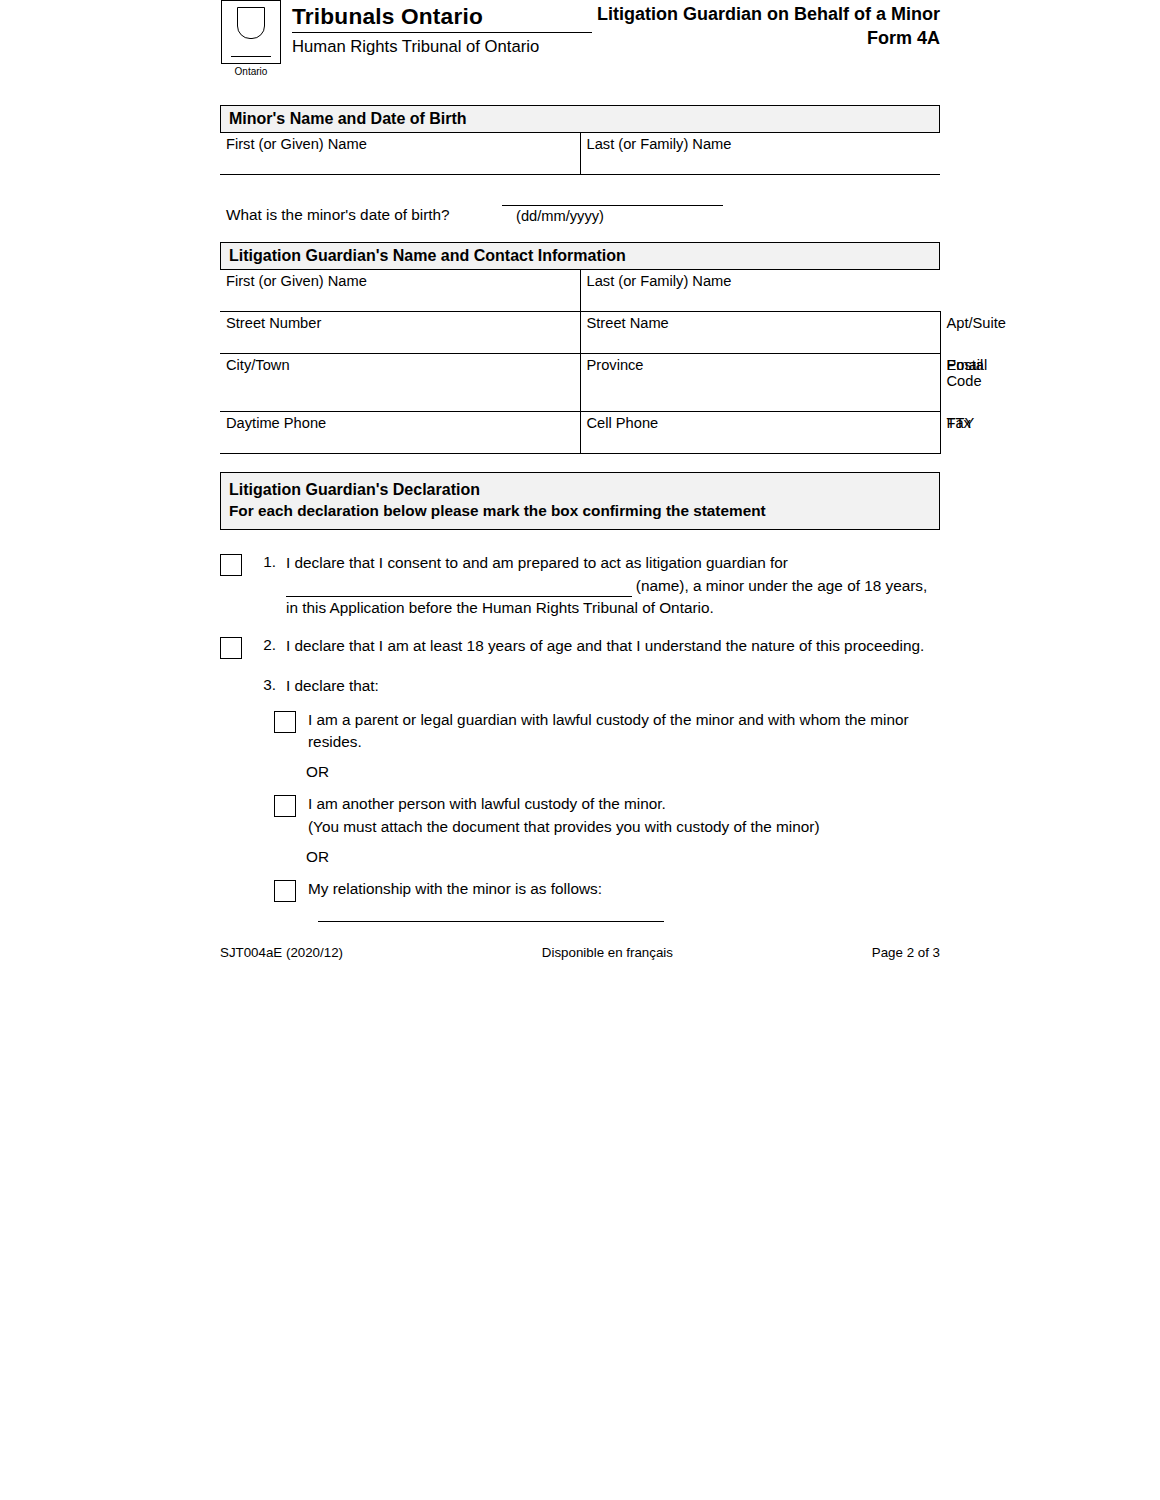Ontario
Tribunals Ontario
Human Rights Tribunal of Ontario
Litigation Guardian on Behalf of a Minor
Form 4A
Minor's Name and Date of Birth
| First (or Given) Name | Last (or Family) Name |
What is the minor's date of birth?
(dd/mm/yyyy)
Litigation Guardian's Name and Contact Information
| First (or Given) Name | Last (or Family) Name |
| Street Number | Street Name | Apt/Suite |
| City/Town | Province | Postal Code | Email |
| Daytime Phone | Cell Phone | Fax | TTY |
Litigation Guardian's Declaration
For each declaration below please mark the box confirming the statement
1.
I declare that I consent to and am prepared to act as litigation guardian for
(name), a minor under the age of 18 years,
in this Application before the Human Rights Tribunal of Ontario.
2.
I declare that I am at least 18 years of age and that I understand the nature of this proceeding.
3.
I declare that:
I am a parent or legal guardian with lawful custody of the minor and with whom the minor resides.
OR
I am another person with lawful custody of the minor.
(You must attach the document that provides you with custody of the minor)
OR
My relationship with the minor is as follows:
SJT004aE (2020/12)
Disponible en français
Page 2 of 3